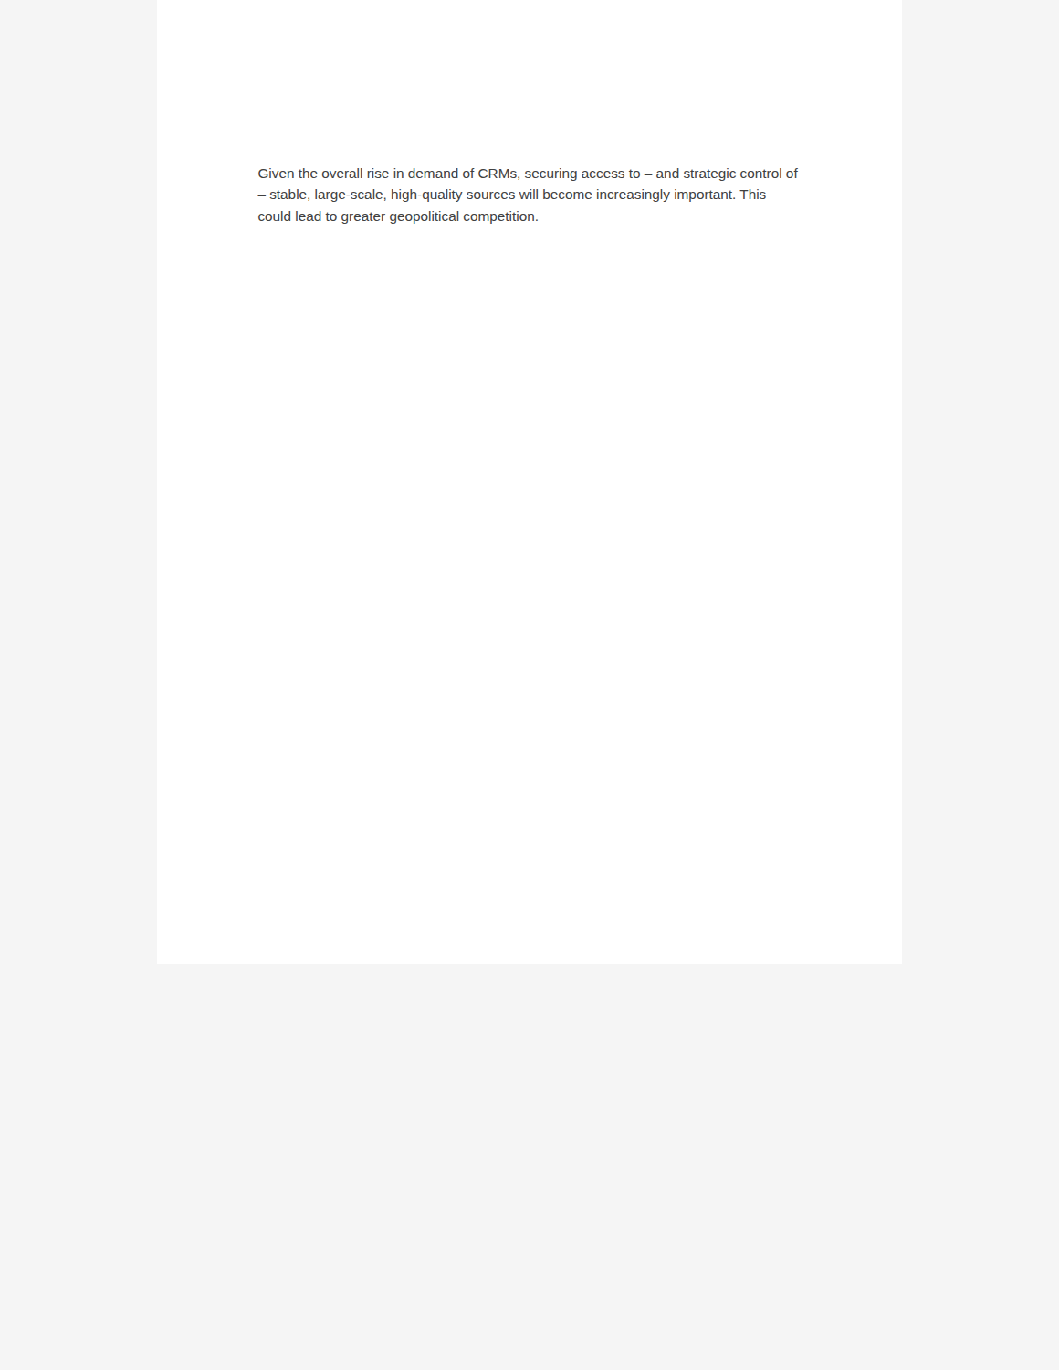Given the overall rise in demand of CRMs, securing access to – and strategic control of – stable, large-scale, high-quality sources will become increasingly important. This could lead to greater geopolitical competition.